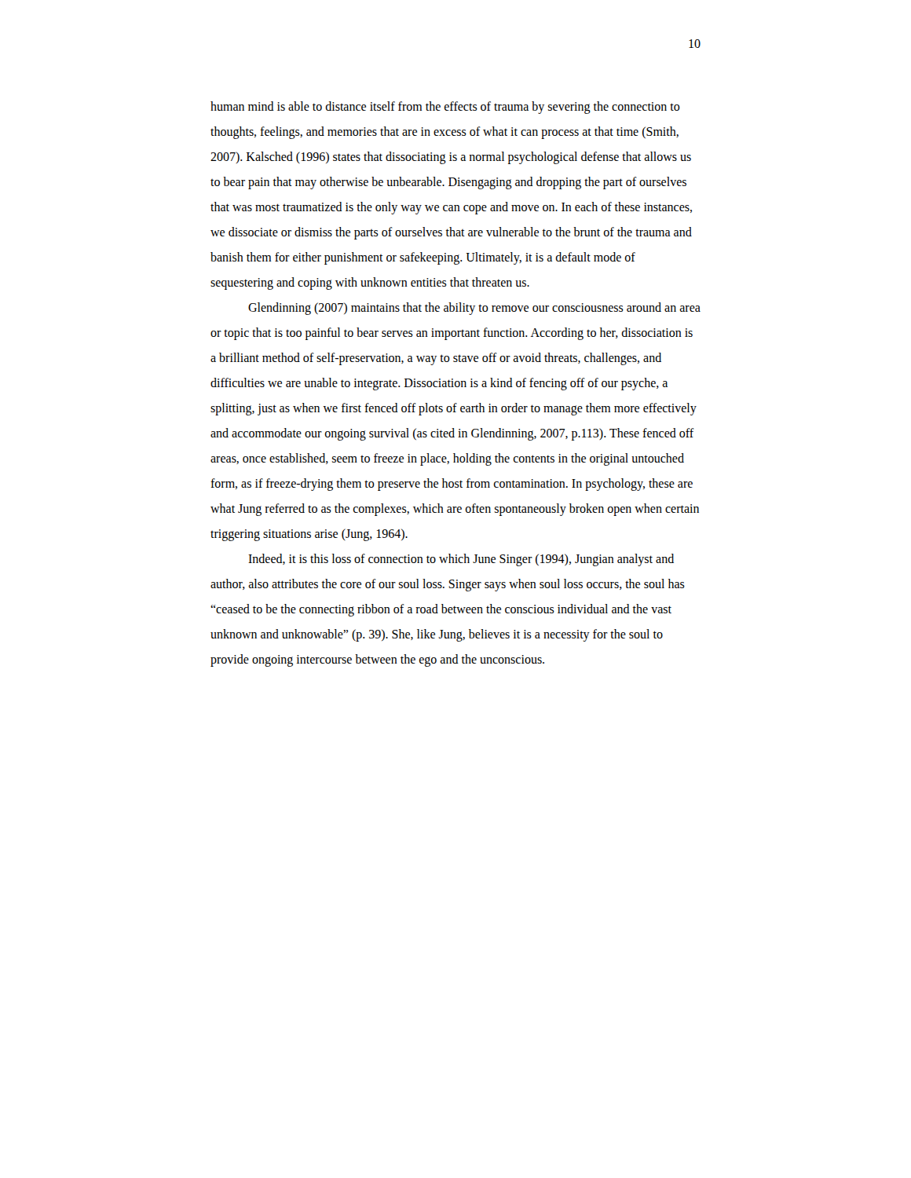10
human mind is able to distance itself from the effects of trauma by severing the connection to thoughts, feelings, and memories that are in excess of what it can process at that time (Smith, 2007). Kalsched (1996) states that dissociating is a normal psychological defense that allows us to bear pain that may otherwise be unbearable. Disengaging and dropping the part of ourselves that was most traumatized is the only way we can cope and move on. In each of these instances, we dissociate or dismiss the parts of ourselves that are vulnerable to the brunt of the trauma and banish them for either punishment or safekeeping. Ultimately, it is a default mode of sequestering and coping with unknown entities that threaten us.
Glendinning (2007) maintains that the ability to remove our consciousness around an area or topic that is too painful to bear serves an important function. According to her, dissociation is a brilliant method of self-preservation, a way to stave off or avoid threats, challenges, and difficulties we are unable to integrate. Dissociation is a kind of fencing off of our psyche, a splitting, just as when we first fenced off plots of earth in order to manage them more effectively and accommodate our ongoing survival (as cited in Glendinning, 2007, p.113). These fenced off areas, once established, seem to freeze in place, holding the contents in the original untouched form, as if freeze-drying them to preserve the host from contamination. In psychology, these are what Jung referred to as the complexes, which are often spontaneously broken open when certain triggering situations arise (Jung, 1964).
Indeed, it is this loss of connection to which June Singer (1994), Jungian analyst and author, also attributes the core of our soul loss. Singer says when soul loss occurs, the soul has “ceased to be the connecting ribbon of a road between the conscious individual and the vast unknown and unknowable” (p. 39). She, like Jung, believes it is a necessity for the soul to provide ongoing intercourse between the ego and the unconscious.